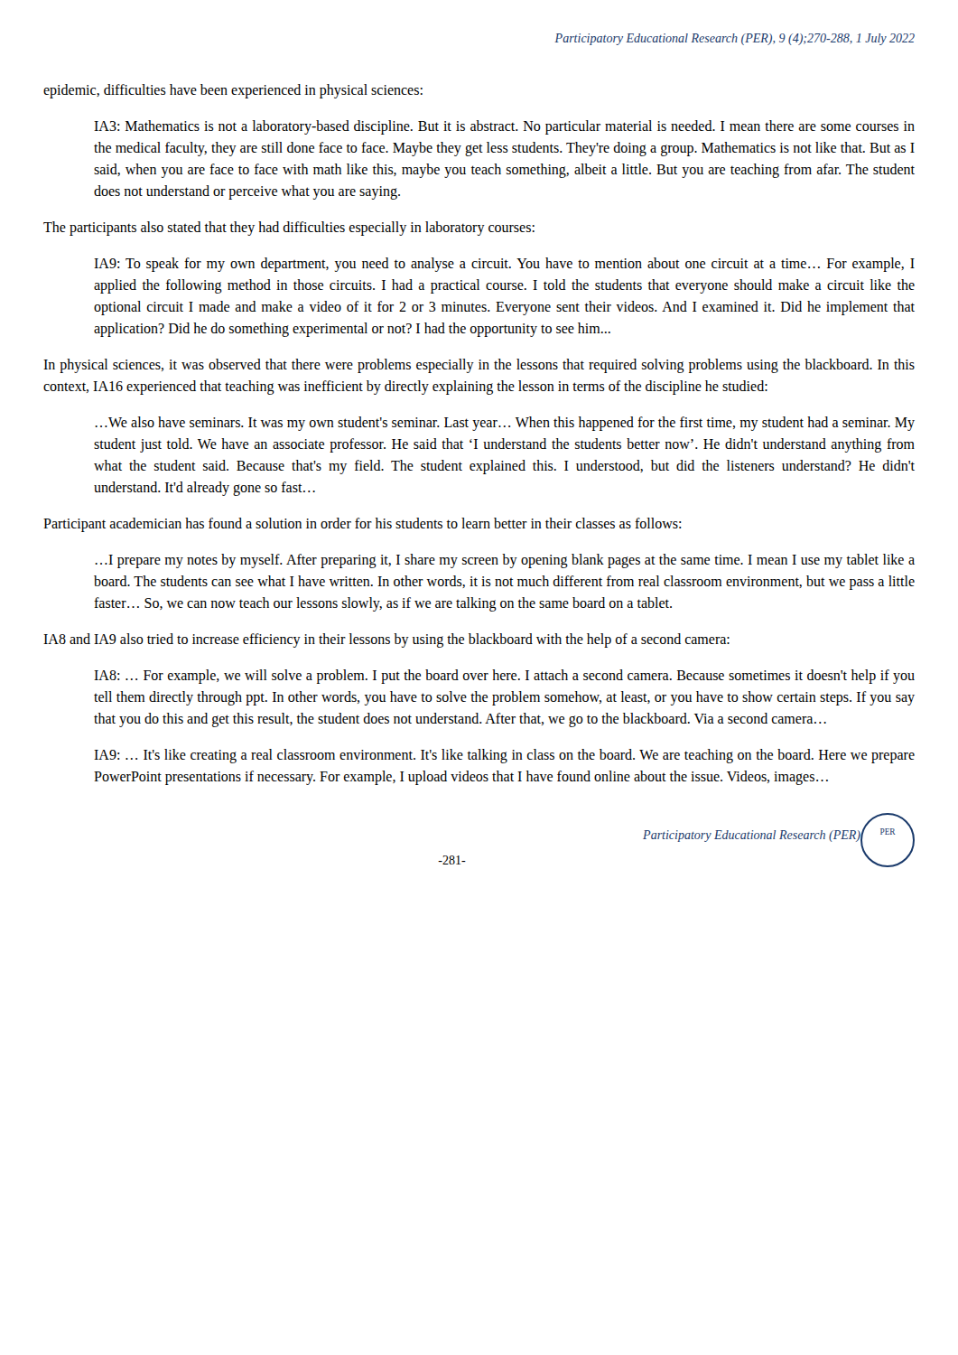Participatory Educational Research (PER), 9 (4);270-288, 1 July 2022
epidemic, difficulties have been experienced in physical sciences:
IA3: Mathematics is not a laboratory-based discipline. But it is abstract. No particular material is needed. I mean there are some courses in the medical faculty, they are still done face to face. Maybe they get less students. They're doing a group. Mathematics is not like that. But as I said, when you are face to face with math like this, maybe you teach something, albeit a little. But you are teaching from afar. The student does not understand or perceive what you are saying.
The participants also stated that they had difficulties especially in laboratory courses:
IA9: To speak for my own department, you need to analyse a circuit. You have to mention about one circuit at a time… For example, I applied the following method in those circuits. I had a practical course. I told the students that everyone should make a circuit like the optional circuit I made and make a video of it for 2 or 3 minutes. Everyone sent their videos. And I examined it. Did he implement that application? Did he do something experimental or not? I had the opportunity to see him...
In physical sciences, it was observed that there were problems especially in the lessons that required solving problems using the blackboard. In this context, IA16 experienced that teaching was inefficient by directly explaining the lesson in terms of the discipline he studied:
…We also have seminars. It was my own student's seminar. Last year… When this happened for the first time, my student had a seminar. My student just told. We have an associate professor. He said that ‘I understand the students better now’. He didn't understand anything from what the student said. Because that's my field. The student explained this. I understood, but did the listeners understand? He didn't understand. It'd already gone so fast…
Participant academician has found a solution in order for his students to learn better in their classes as follows:
…I prepare my notes by myself. After preparing it, I share my screen by opening blank pages at the same time. I mean I use my tablet like a board. The students can see what I have written. In other words, it is not much different from real classroom environment, but we pass a little faster… So, we can now teach our lessons slowly, as if we are talking on the same board on a tablet.
IA8 and IA9 also tried to increase efficiency in their lessons by using the blackboard with the help of a second camera:
IA8: … For example, we will solve a problem. I put the board over here. I attach a second camera. Because sometimes it doesn't help if you tell them directly through ppt. In other words, you have to solve the problem somehow, at least, or you have to show certain steps. If you say that you do this and get this result, the student does not understand. After that, we go to the blackboard. Via a second camera…
IA9: … It's like creating a real classroom environment. It's like talking in class on the board. We are teaching on the board. Here we prepare PowerPoint presentations if necessary. For example, I upload videos that I have found online about the issue. Videos, images…
PER
Participatory Educational Research (PER) -281-